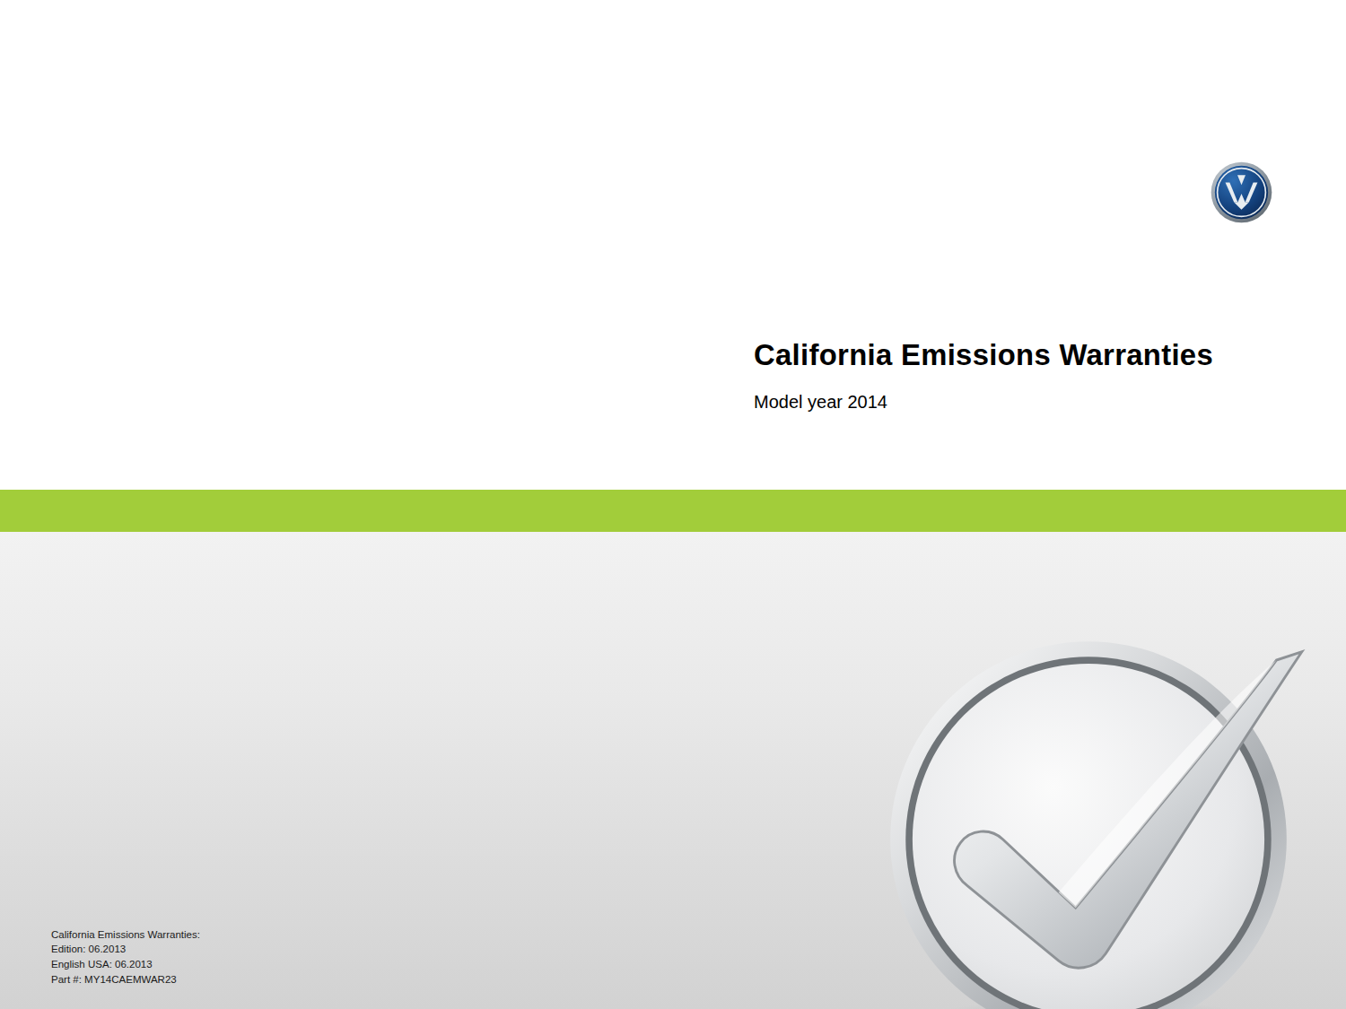California Emissions Warranties
Model year 2014
California Emissions Warranties: Edition: 06.2013 English USA: 06.2013 Part #: MY14CAEMWAR23